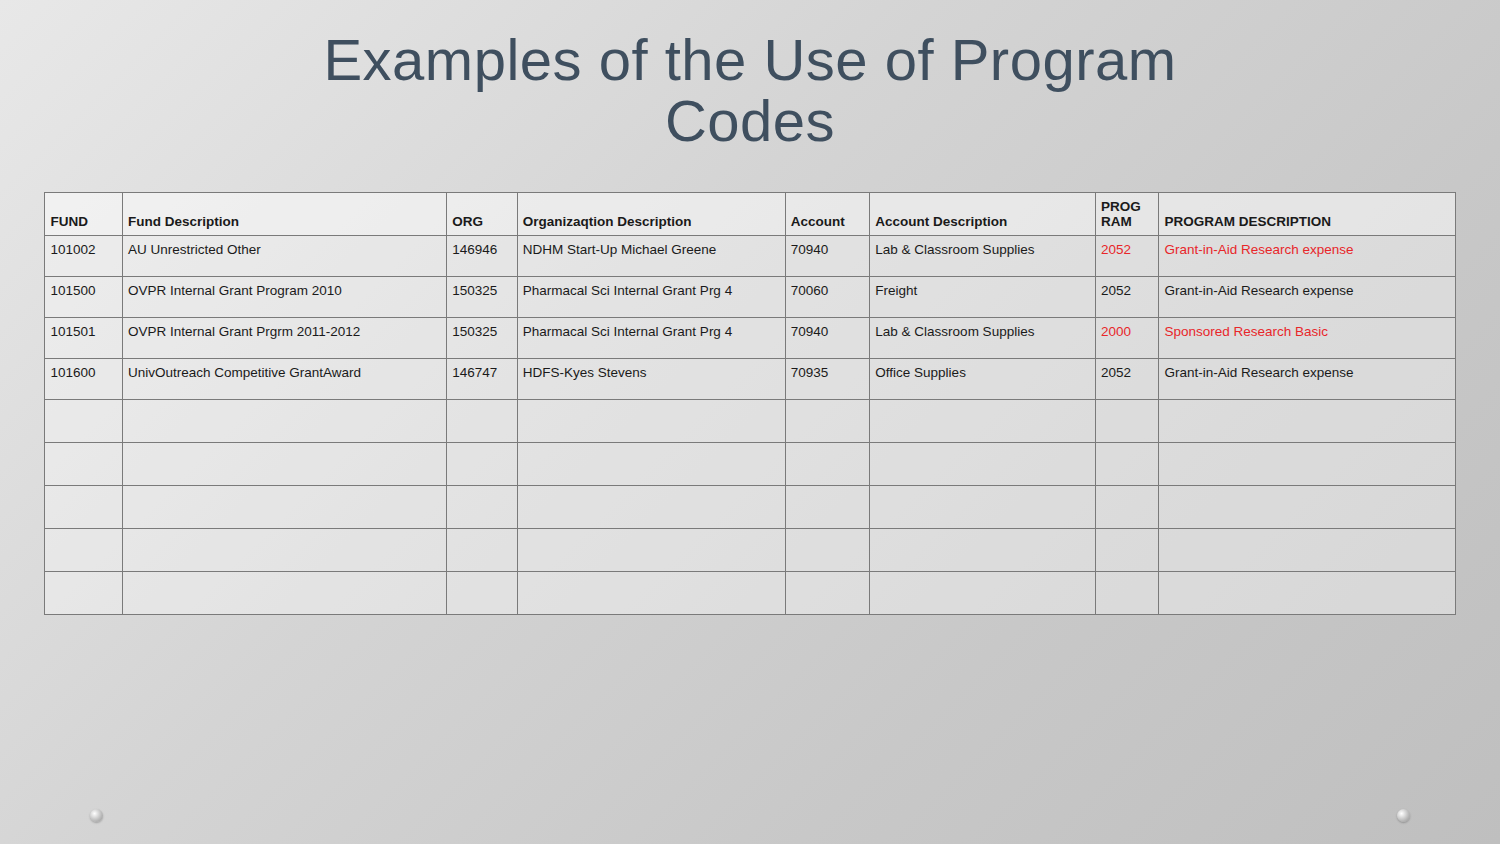Examples of the Use of Program
Codes
| FUND | Fund Description | ORG | Organizaqtion Description | Account | Account Description | PROG RAM | PROGRAM DESCRIPTION |
| --- | --- | --- | --- | --- | --- | --- | --- |
| 101002 | AU Unrestricted Other | 146946 | NDHM Start-Up Michael Greene | 70940 | Lab & Classroom Supplies | 2052 | Grant-in-Aid Research expense |
| 101500 | OVPR Internal Grant Program 2010 | 150325 | Pharmacal Sci Internal Grant Prg 4 | 70060 | Freight | 2052 | Grant-in-Aid Research expense |
| 101501 | OVPR Internal Grant Prgrm 2011-2012 | 150325 | Pharmacal Sci Internal Grant Prg 4 | 70940 | Lab & Classroom Supplies | 2000 | Sponsored Research Basic |
| 101600 | UnivOutreach Competitive GrantAward | 146747 | HDFS-Kyes Stevens | 70935 | Office Supplies | 2052 | Grant-in-Aid Research expense |